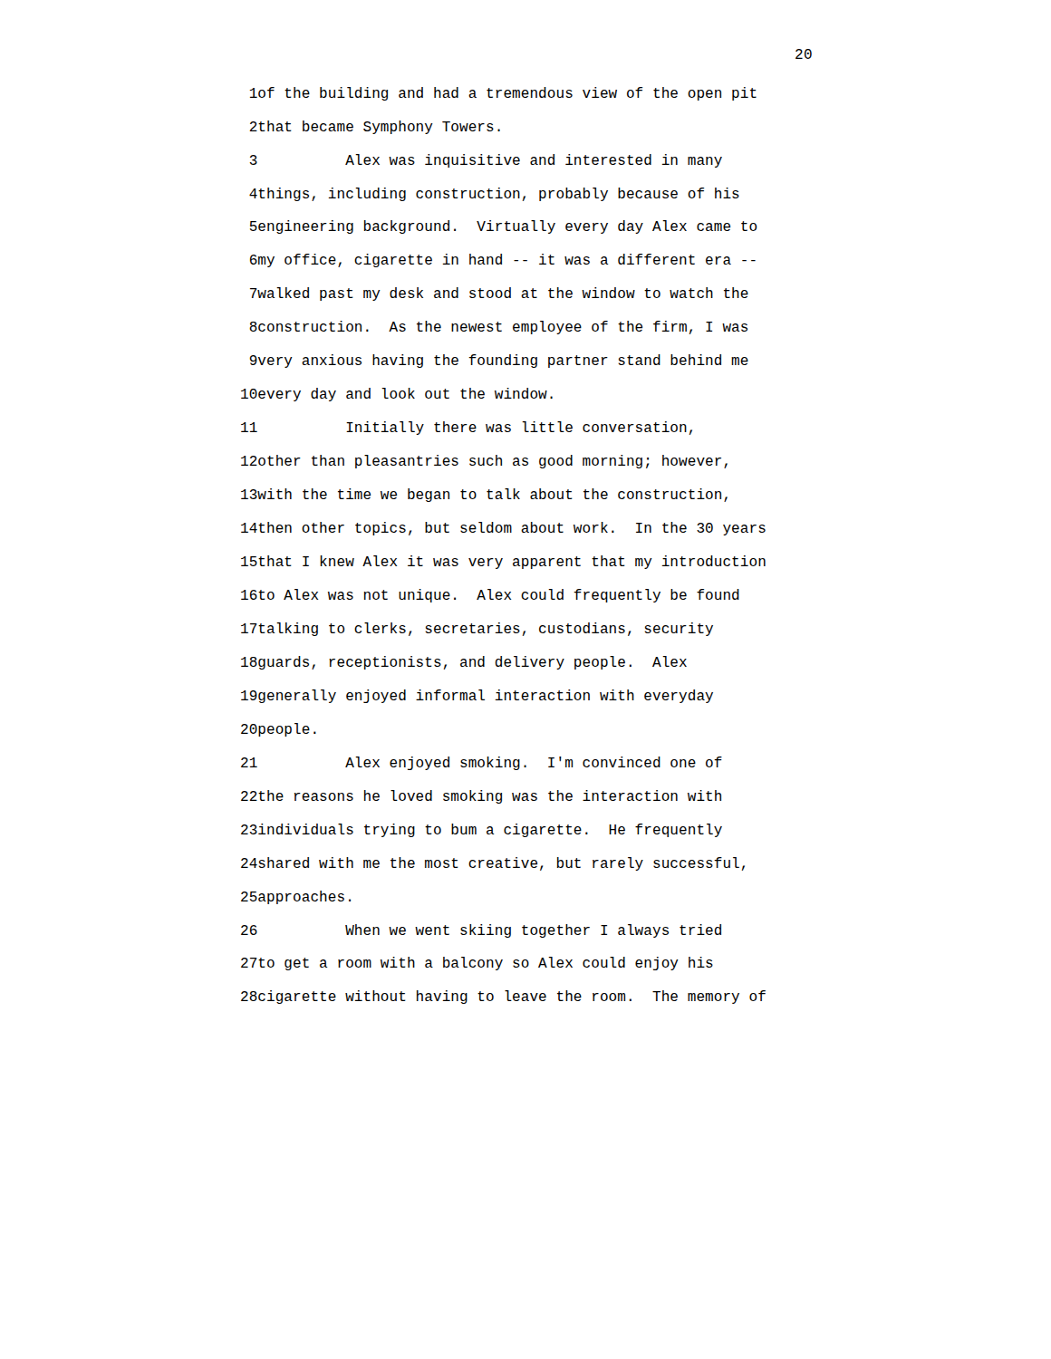20
| 1 | of the building and had a tremendous view of the open pit |
| 2 | that became Symphony Towers. |
| 3 | Alex was inquisitive and interested in many |
| 4 | things, including construction, probably because of his |
| 5 | engineering background. Virtually every day Alex came to |
| 6 | my office, cigarette in hand -- it was a different era -- |
| 7 | walked past my desk and stood at the window to watch the |
| 8 | construction. As the newest employee of the firm, I was |
| 9 | very anxious having the founding partner stand behind me |
| 10 | every day and look out the window. |
| 11 | Initially there was little conversation, |
| 12 | other than pleasantries such as good morning; however, |
| 13 | with the time we began to talk about the construction, |
| 14 | then other topics, but seldom about work. In the 30 years |
| 15 | that I knew Alex it was very apparent that my introduction |
| 16 | to Alex was not unique. Alex could frequently be found |
| 17 | talking to clerks, secretaries, custodians, security |
| 18 | guards, receptionists, and delivery people. Alex |
| 19 | generally enjoyed informal interaction with everyday |
| 20 | people. |
| 21 | Alex enjoyed smoking. I'm convinced one of |
| 22 | the reasons he loved smoking was the interaction with |
| 23 | individuals trying to bum a cigarette. He frequently |
| 24 | shared with me the most creative, but rarely successful, |
| 25 | approaches. |
| 26 | When we went skiing together I always tried |
| 27 | to get a room with a balcony so Alex could enjoy his |
| 28 | cigarette without having to leave the room. The memory of |